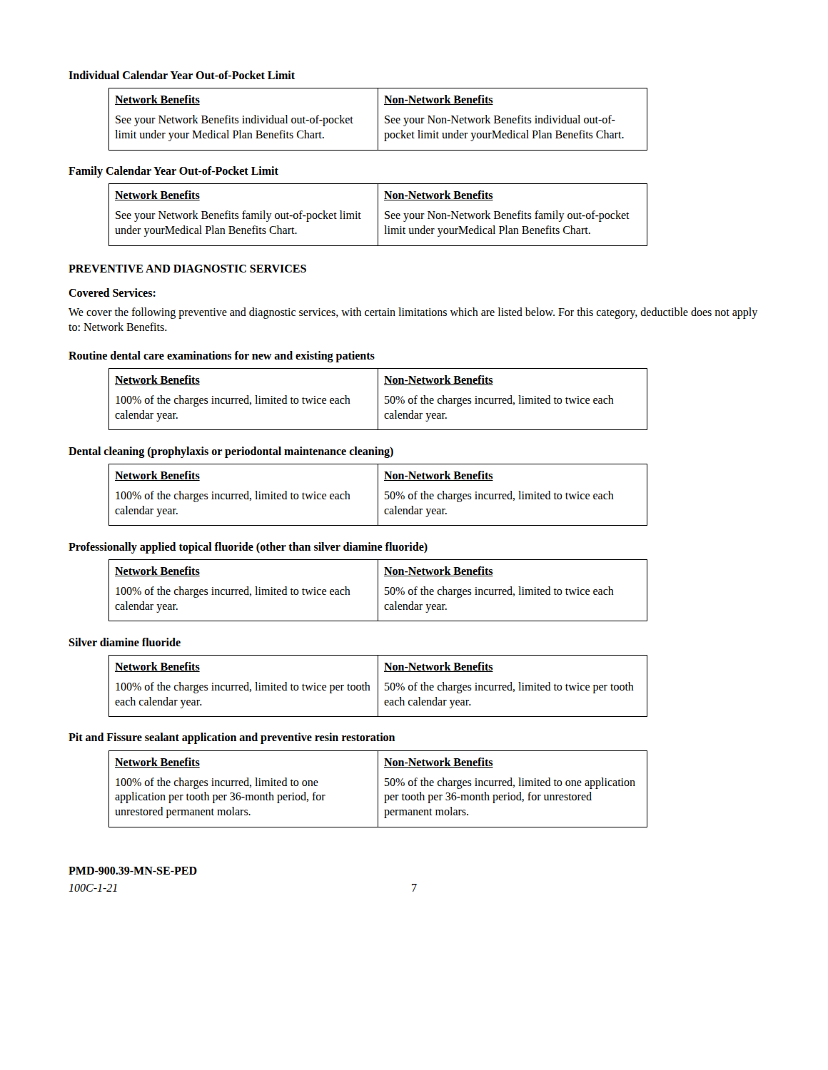Individual Calendar Year Out-of-Pocket Limit
| Network Benefits See your Network Benefits individual out-of-pocket limit under your Medical Plan Benefits Chart. | Non-Network Benefits See your Non-Network Benefits individual out-of-pocket limit under yourMedical Plan Benefits Chart. |
Family Calendar Year Out-of-Pocket Limit
| Network Benefits See your Network Benefits family out-of-pocket limit under yourMedical Plan Benefits Chart. | Non-Network Benefits See your Non-Network Benefits family out-of-pocket limit under yourMedical Plan Benefits Chart. |
PREVENTIVE AND DIAGNOSTIC SERVICES
Covered Services:
We cover the following preventive and diagnostic services, with certain limitations which are listed below. For this category, deductible does not apply to: Network Benefits.
Routine dental care examinations for new and existing patients
| Network Benefits 100% of the charges incurred, limited to twice each calendar year. | Non-Network Benefits 50% of the charges incurred, limited to twice each calendar year. |
Dental cleaning (prophylaxis or periodontal maintenance cleaning)
| Network Benefits 100% of the charges incurred, limited to twice each calendar year. | Non-Network Benefits 50% of the charges incurred, limited to twice each calendar year. |
Professionally applied topical fluoride (other than silver diamine fluoride)
| Network Benefits 100% of the charges incurred, limited to twice each calendar year. | Non-Network Benefits 50% of the charges incurred, limited to twice each calendar year. |
Silver diamine fluoride
| Network Benefits 100% of the charges incurred, limited to twice per tooth each calendar year. | Non-Network Benefits 50% of the charges incurred, limited to twice per tooth each calendar year. |
Pit and Fissure sealant application and preventive resin restoration
| Network Benefits 100% of the charges incurred, limited to one application per tooth per 36-month period, for unrestored permanent molars. | Non-Network Benefits 50% of the charges incurred, limited to one application per tooth per 36-month period, for unrestored permanent molars. |
PMD-900.39-MN-SE-PED
100C-1-21 7